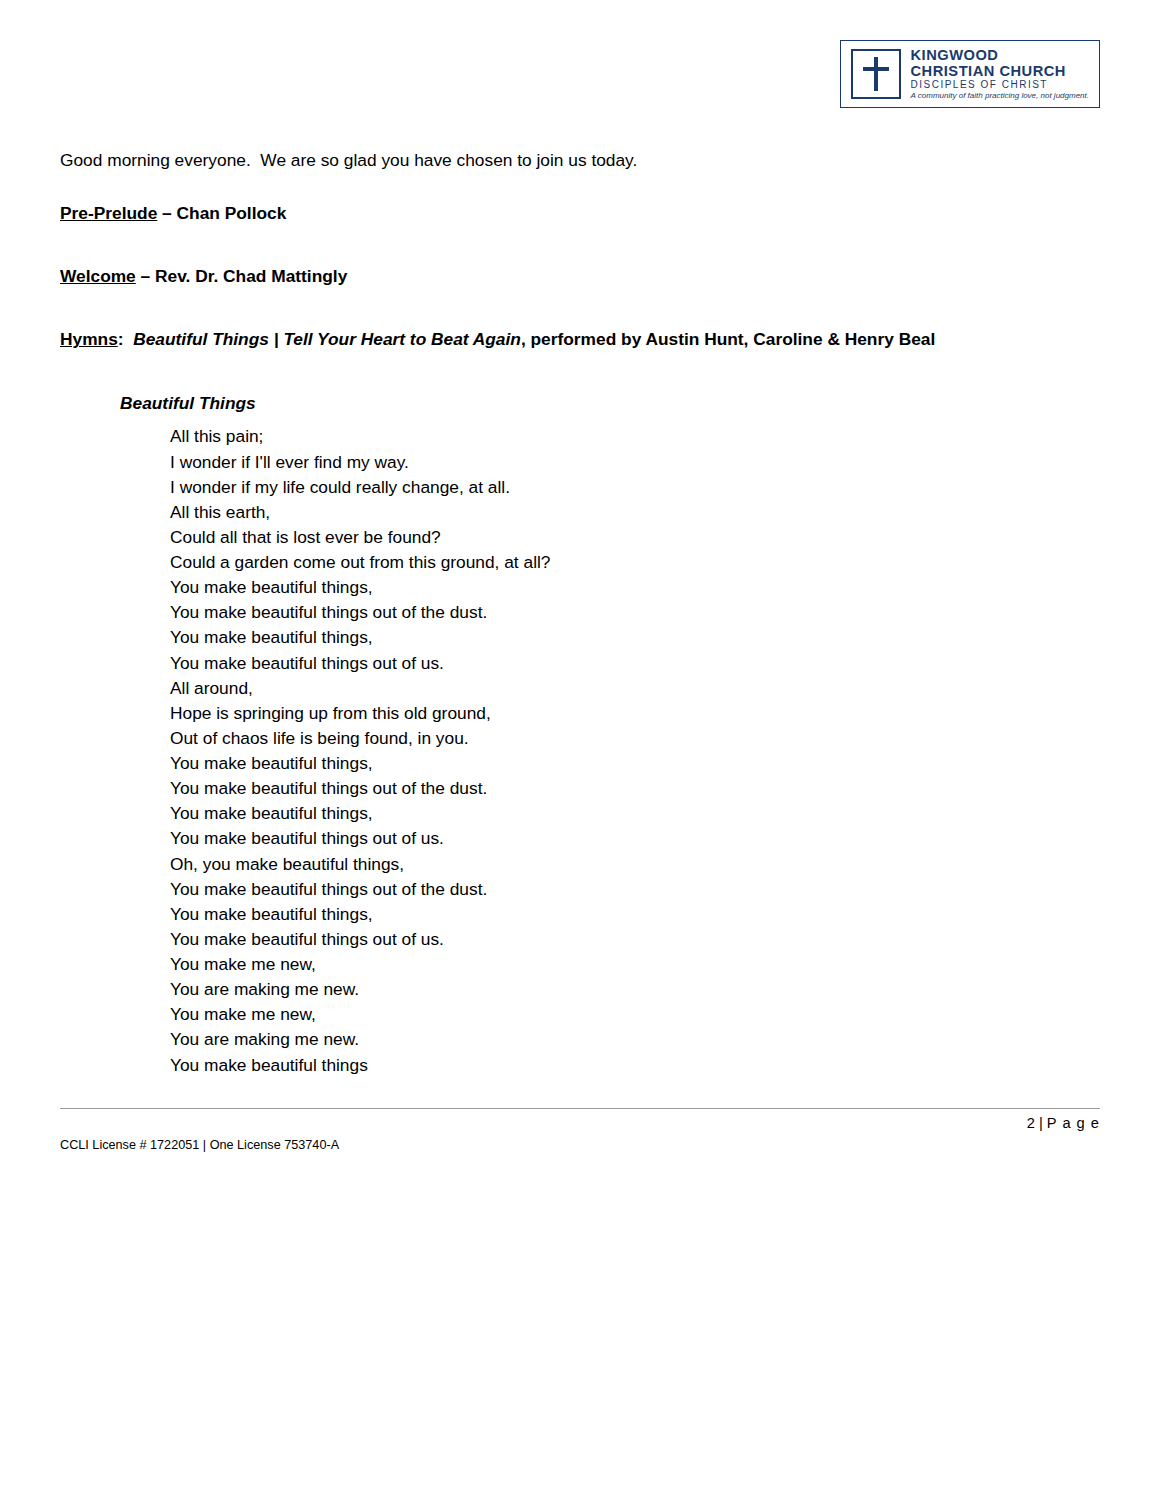KINGWOOD
CHRISTIAN CHURCH
DISCIPLES OF CHRIST
A community of faith practicing love, not judgment.
Good morning everyone. We are so glad you have chosen to join us today.
Pre-Prelude – Chan Pollock
Welcome – Rev. Dr. Chad Mattingly
Hymns: Beautiful Things | Tell Your Heart to Beat Again, performed by Austin Hunt, Caroline & Henry Beal
Beautiful Things
All this pain;
I wonder if I'll ever find my way.
I wonder if my life could really change, at all.
All this earth,
Could all that is lost ever be found?
Could a garden come out from this ground, at all?
You make beautiful things,
You make beautiful things out of the dust.
You make beautiful things,
You make beautiful things out of us.
All around,
Hope is springing up from this old ground,
Out of chaos life is being found, in you.
You make beautiful things,
You make beautiful things out of the dust.
You make beautiful things,
You make beautiful things out of us.
Oh, you make beautiful things,
You make beautiful things out of the dust.
You make beautiful things,
You make beautiful things out of us.
You make me new,
You are making me new.
You make me new,
You are making me new.
You make beautiful things
2 | P a g e
CCLI License # 1722051 | One License 753740-A